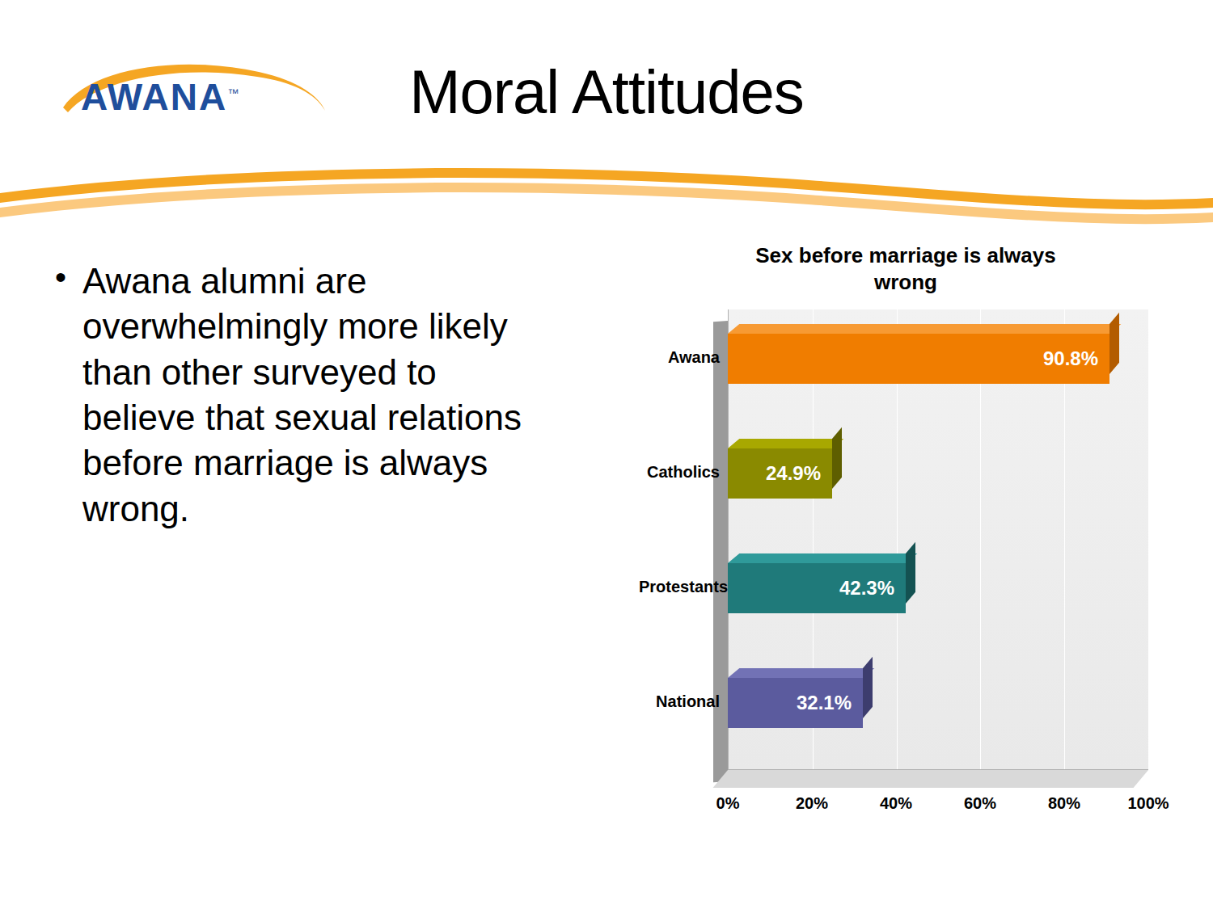AWANA™
Moral Attitudes
Awana alumni are overwhelmingly more likely than other surveyed to believe that sexual relations before marriage is always wrong.
Sex before marriage is always
wrong
Awana
90.8%
Catholics
24.9%
Protestants
42.3%
National
32.1%
0% 20% 40% 60% 80% 100%